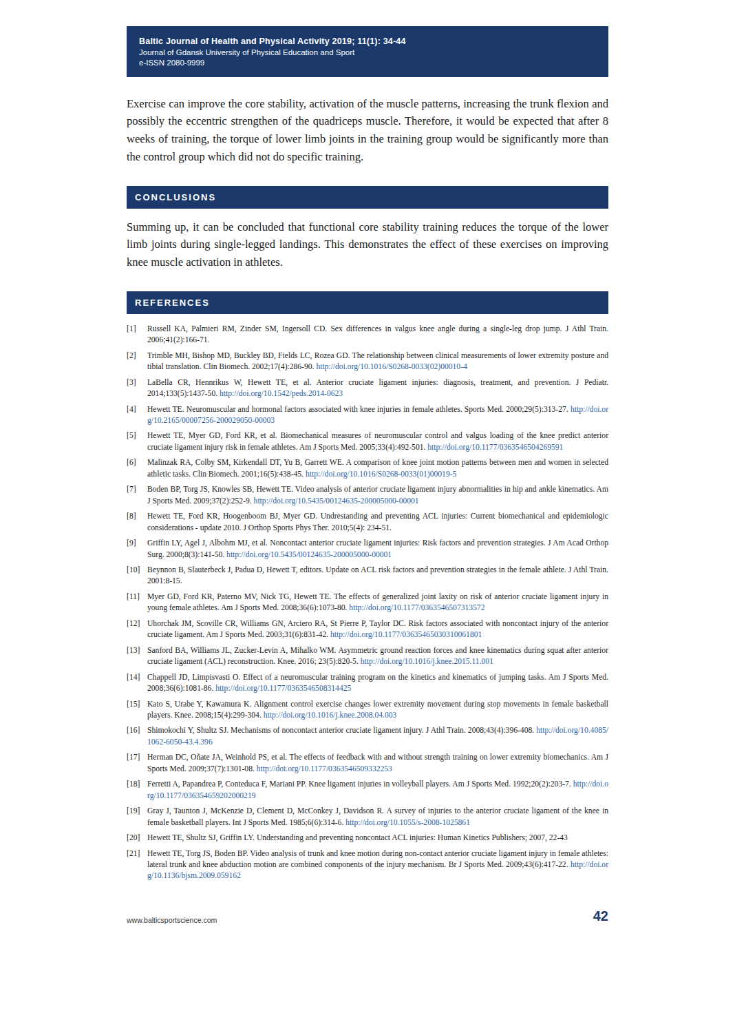Baltic Journal of Health and Physical Activity 2019; 11(1): 34-44
Journal of Gdansk University of Physical Education and Sport
e-ISSN 2080-9999
Exercise can improve the core stability, activation of the muscle patterns, increasing the trunk flexion and possibly the eccentric strengthen of the quadriceps muscle. Therefore, it would be expected that after 8 weeks of training, the torque of lower limb joints in the training group would be significantly more than the control group which did not do specific training.
Conclusions
Summing up, it can be concluded that functional core stability training reduces the torque of the lower limb joints during single-legged landings. This demonstrates the effect of these exercises on improving knee muscle activation in athletes.
References
Russell KA, Palmieri RM, Zinder SM, Ingersoll CD. Sex differences in valgus knee angle during a single-leg drop jump. J Athl Train. 2006;41(2):166-71.
Trimble MH, Bishop MD, Buckley BD, Fields LC, Rozea GD. The relationship between clinical measurements of lower extremity posture and tibial translation. Clin Biomech. 2002;17(4):286-90. http://doi.org/10.1016/S0268-0033(02)00010-4
LaBella CR, Hennrikus W, Hewett TE, et al. Anterior cruciate ligament injuries: diagnosis, treatment, and prevention. J Pediatr. 2014;133(5):1437-50. http://doi.org/10.1542/peds.2014-0623
Hewett TE. Neuromuscular and hormonal factors associated with knee injuries in female athletes. Sports Med. 2000;29(5):313-27. http://doi.org/10.2165/00007256-200029050-00003
Hewett TE, Myer GD, Ford KR, et al. Biomechanical measures of neuromuscular control and valgus loading of the knee predict anterior cruciate ligament injury risk in female athletes. Am J Sports Med. 2005;33(4):492-501. http://doi.org/10.1177/0363546504269591
Malinzak RA, Colby SM, Kirkendall DT, Yu B, Garrett WE. A comparison of knee joint motion patterns between men and women in selected athletic tasks. Clin Biomech. 2001;16(5):438-45. http://doi.org/10.1016/S0268-0033(01)00019-5
Boden BP, Torg JS, Knowles SB, Hewett TE. Video analysis of anterior cruciate ligament injury abnormalities in hip and ankle kinematics. Am J Sports Med. 2009;37(2):252-9. http://doi.org/10.5435/00124635-200005000-00001
Hewett TE, Ford KR, Hoogenboom BJ, Myer GD. Undrestanding and preventing ACL injuries: Current biomechanical and epidemiologic considerations - update 2010. J Orthop Sports Phys Ther. 2010;5(4): 234-51.
Griffin LY, Agel J, Albohm MJ, et al. Noncontact anterior cruciate ligament injuries: Risk factors and prevention strategies. J Am Acad Orthop Surg. 2000;8(3):141-50. http://doi.org/10.5435/00124635-200005000-00001
Beynnon B, Slauterbeck J, Padua D, Hewett T, editors. Update on ACL risk factors and prevention strategies in the female athlete. J Athl Train. 2001:8-15.
Myer GD, Ford KR, Paterno MV, Nick TG, Hewett TE. The effects of generalized joint laxity on risk of anterior cruciate ligament injury in young female athletes. Am J Sports Med. 2008;36(6):1073-80. http://doi.org/10.1177/0363546507313572
Uhorchak JM, Scoville CR, Williams GN, Arciero RA, St Pierre P, Taylor DC. Risk factors associated with noncontact injury of the anterior cruciate ligament. Am J Sports Med. 2003;31(6):831-42. http://doi.org/10.1177/03635465030310061801
Sanford BA, Williams JL, Zucker-Levin A, Mihalko WM. Asymmetric ground reaction forces and knee kinematics during squat after anterior cruciate ligament (ACL) reconstruction. Knee. 2016; 23(5):820-5. http://doi.org/10.1016/j.knee.2015.11.001
Chappell JD, Limpisvasti O. Effect of a neuromuscular training program on the kinetics and kinematics of jumping tasks. Am J Sports Med. 2008;36(6):1081-86. http://doi.org/10.1177/0363546508314425
Kato S, Urabe Y, Kawamura K. Alignment control exercise changes lower extremity movement during stop movements in female basketball players. Knee. 2008;15(4):299-304. http://doi.org/10.1016/j.knee.2008.04.003
Shimokochi Y, Shultz SJ. Mechanisms of noncontact anterior cruciate ligament injury. J Athl Train. 2008;43(4):396-408. http://doi.org/10.4085/1062-6050-43.4.396
Herman DC, Oñate JA, Weinhold PS, et al. The effects of feedback with and without strength training on lower extremity biomechanics. Am J Sports Med. 2009;37(7):1301-08. http://doi.org/10.1177/0363546509332253
Ferretti A, Papandrea P, Conteduca F, Mariani PP. Knee ligament injuries in volleyball players. Am J Sports Med. 1992;20(2):203-7. http://doi.org/10.1177/036354659202000219
Gray J, Taunton J, McKenzie D, Clement D, McConkey J, Davidson R. A survey of injuries to the anterior cruciate ligament of the knee in female basketball players. Int J Sports Med. 1985;6(6):314-6. http://doi.org/10.1055/s-2008-1025861
Hewett TE, Shultz SJ, Griffin LY. Understanding and preventing noncontact ACL injuries: Human Kinetics Publishers; 2007, 22-43
Hewett TE, Torg JS, Boden BP. Video analysis of trunk and knee motion during non-contact anterior cruciate ligament injury in female athletes: lateral trunk and knee abduction motion are combined components of the injury mechanism. Br J Sports Med. 2009;43(6):417-22. http://doi.org/10.1136/bjsm.2009.059162
www.balticsportscience.com
42